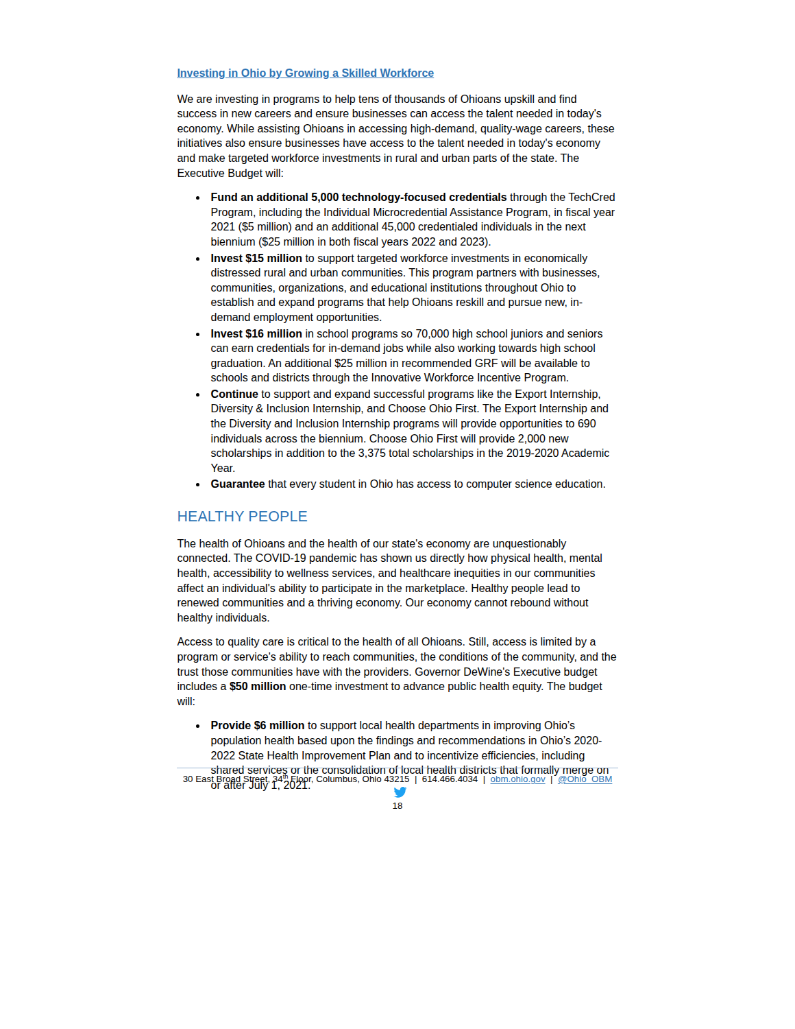Investing in Ohio by Growing a Skilled Workforce
We are investing in programs to help tens of thousands of Ohioans upskill and find success in new careers and ensure businesses can access the talent needed in today's economy. While assisting Ohioans in accessing high-demand, quality-wage careers, these initiatives also ensure businesses have access to the talent needed in today's economy and make targeted workforce investments in rural and urban parts of the state. The Executive Budget will:
Fund an additional 5,000 technology-focused credentials through the TechCred Program, including the Individual Microcredential Assistance Program, in fiscal year 2021 ($5 million) and an additional 45,000 credentialed individuals in the next biennium ($25 million in both fiscal years 2022 and 2023).
Invest $15 million to support targeted workforce investments in economically distressed rural and urban communities. This program partners with businesses, communities, organizations, and educational institutions throughout Ohio to establish and expand programs that help Ohioans reskill and pursue new, in-demand employment opportunities.
Invest $16 million in school programs so 70,000 high school juniors and seniors can earn credentials for in-demand jobs while also working towards high school graduation. An additional $25 million in recommended GRF will be available to schools and districts through the Innovative Workforce Incentive Program.
Continue to support and expand successful programs like the Export Internship, Diversity & Inclusion Internship, and Choose Ohio First. The Export Internship and the Diversity and Inclusion Internship programs will provide opportunities to 690 individuals across the biennium. Choose Ohio First will provide 2,000 new scholarships in addition to the 3,375 total scholarships in the 2019-2020 Academic Year.
Guarantee that every student in Ohio has access to computer science education.
HEALTHY PEOPLE
The health of Ohioans and the health of our state's economy are unquestionably connected. The COVID-19 pandemic has shown us directly how physical health, mental health, accessibility to wellness services, and healthcare inequities in our communities affect an individual's ability to participate in the marketplace. Healthy people lead to renewed communities and a thriving economy. Our economy cannot rebound without healthy individuals.
Access to quality care is critical to the health of all Ohioans. Still, access is limited by a program or service's ability to reach communities, the conditions of the community, and the trust those communities have with the providers. Governor DeWine's Executive budget includes a $50 million one-time investment to advance public health equity. The budget will:
Provide $6 million to support local health departments in improving Ohio’s population health based upon the findings and recommendations in Ohio’s 2020-2022 State Health Improvement Plan and to incentivize efficiencies, including shared services or the consolidation of local health districts that formally merge on or after July 1, 2021.
30 East Broad Street, 34th Floor, Columbus, Ohio 43215 | 614.466.4034 | obm.ohio.gov | @Ohio_OBM 18